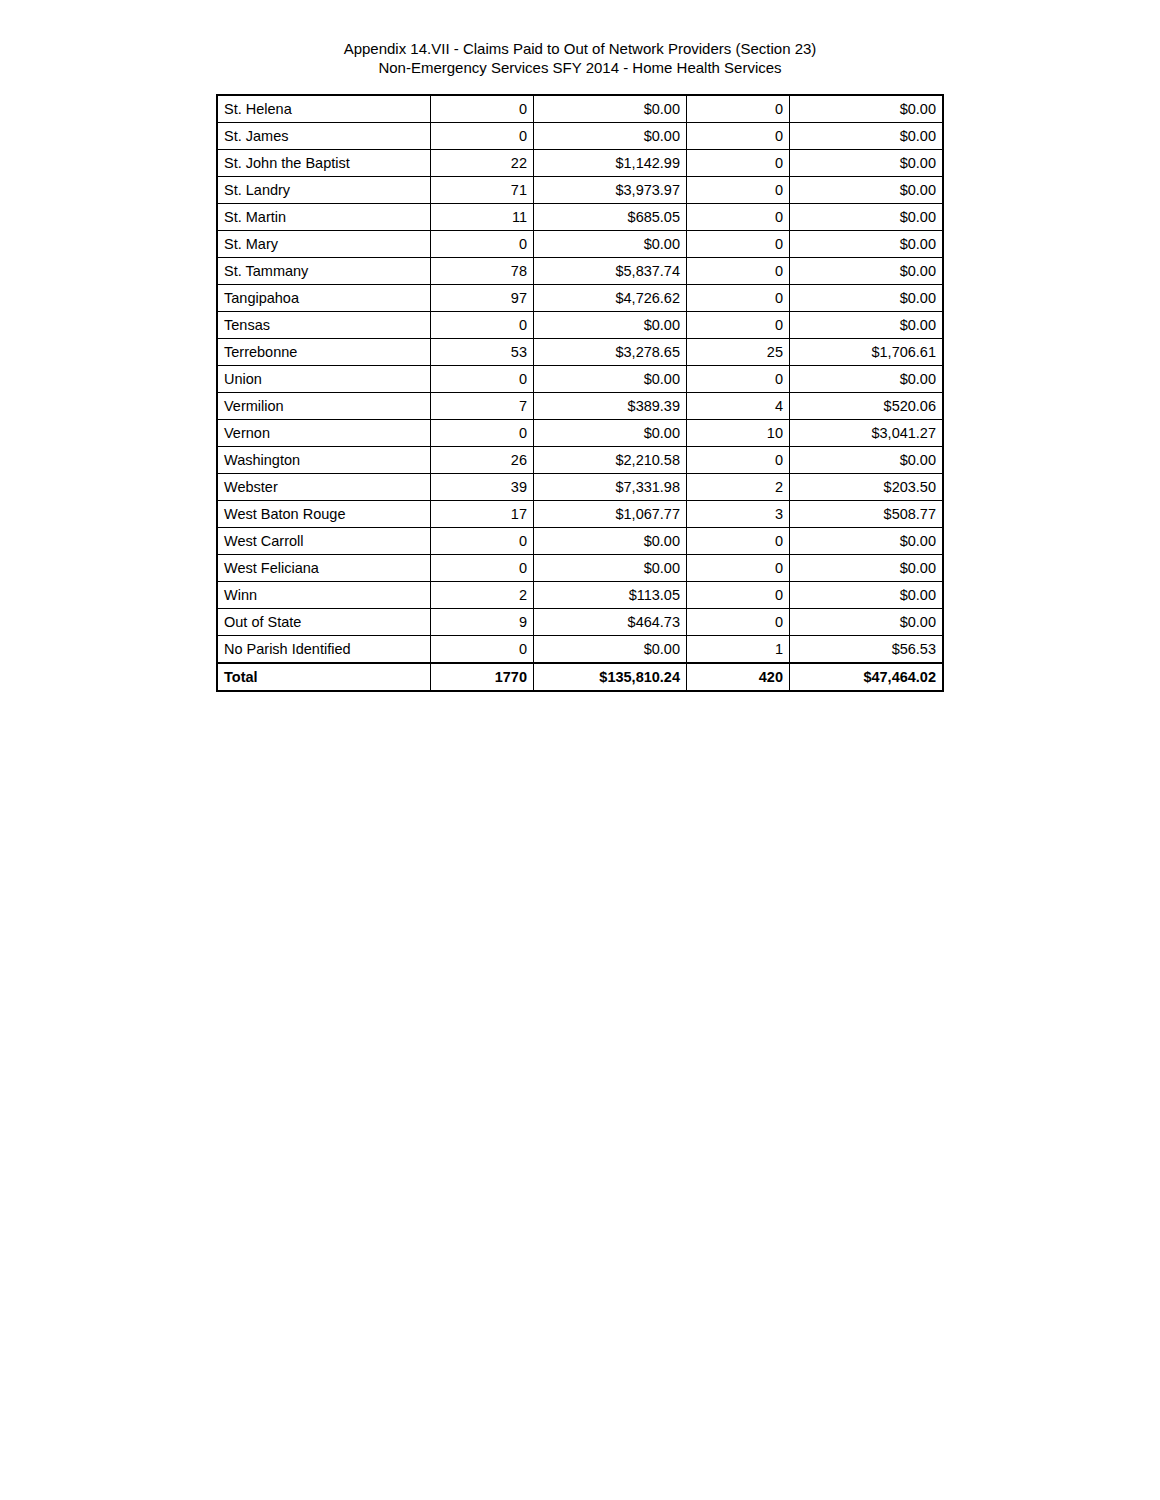Appendix 14.VII - Claims Paid to Out of Network Providers (Section 23)
Non-Emergency Services SFY 2014 - Home Health Services
| St. Helena | 0 | $0.00 | 0 | $0.00 |
| St. James | 0 | $0.00 | 0 | $0.00 |
| St. John the Baptist | 22 | $1,142.99 | 0 | $0.00 |
| St. Landry | 71 | $3,973.97 | 0 | $0.00 |
| St. Martin | 11 | $685.05 | 0 | $0.00 |
| St. Mary | 0 | $0.00 | 0 | $0.00 |
| St. Tammany | 78 | $5,837.74 | 0 | $0.00 |
| Tangipahoa | 97 | $4,726.62 | 0 | $0.00 |
| Tensas | 0 | $0.00 | 0 | $0.00 |
| Terrebonne | 53 | $3,278.65 | 25 | $1,706.61 |
| Union | 0 | $0.00 | 0 | $0.00 |
| Vermilion | 7 | $389.39 | 4 | $520.06 |
| Vernon | 0 | $0.00 | 10 | $3,041.27 |
| Washington | 26 | $2,210.58 | 0 | $0.00 |
| Webster | 39 | $7,331.98 | 2 | $203.50 |
| West Baton Rouge | 17 | $1,067.77 | 3 | $508.77 |
| West Carroll | 0 | $0.00 | 0 | $0.00 |
| West Feliciana | 0 | $0.00 | 0 | $0.00 |
| Winn | 2 | $113.05 | 0 | $0.00 |
| Out of State | 9 | $464.73 | 0 | $0.00 |
| No Parish Identified | 0 | $0.00 | 1 | $56.53 |
| Total | 1770 | $135,810.24 | 420 | $47,464.02 |